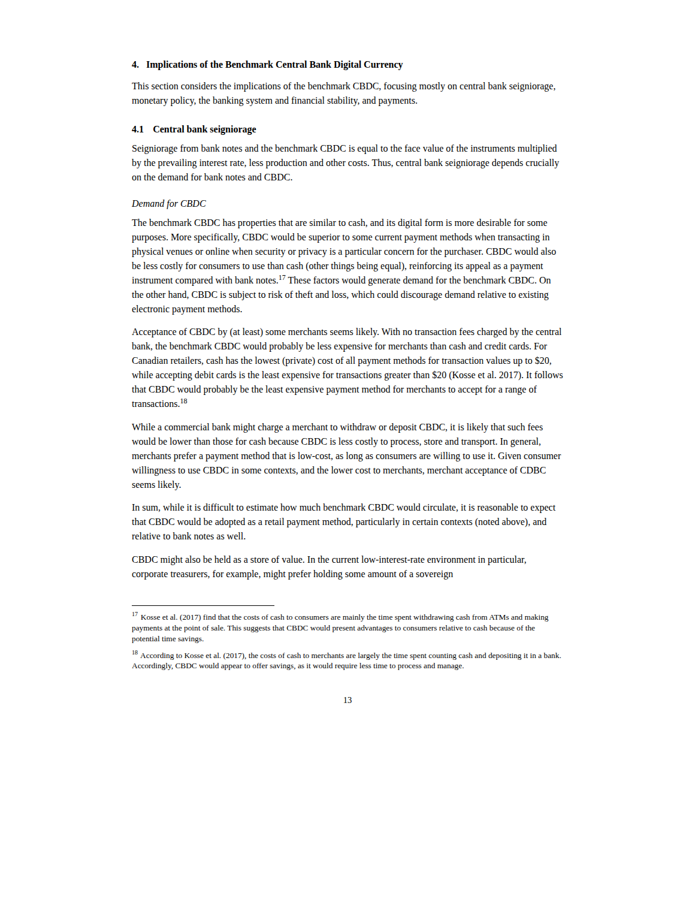4. Implications of the Benchmark Central Bank Digital Currency
This section considers the implications of the benchmark CBDC, focusing mostly on central bank seigniorage, monetary policy, the banking system and financial stability, and payments.
4.1 Central bank seigniorage
Seigniorage from bank notes and the benchmark CBDC is equal to the face value of the instruments multiplied by the prevailing interest rate, less production and other costs. Thus, central bank seigniorage depends crucially on the demand for bank notes and CBDC.
Demand for CBDC
The benchmark CBDC has properties that are similar to cash, and its digital form is more desirable for some purposes. More specifically, CBDC would be superior to some current payment methods when transacting in physical venues or online when security or privacy is a particular concern for the purchaser. CBDC would also be less costly for consumers to use than cash (other things being equal), reinforcing its appeal as a payment instrument compared with bank notes.17 These factors would generate demand for the benchmark CBDC. On the other hand, CBDC is subject to risk of theft and loss, which could discourage demand relative to existing electronic payment methods.
Acceptance of CBDC by (at least) some merchants seems likely. With no transaction fees charged by the central bank, the benchmark CBDC would probably be less expensive for merchants than cash and credit cards. For Canadian retailers, cash has the lowest (private) cost of all payment methods for transaction values up to $20, while accepting debit cards is the least expensive for transactions greater than $20 (Kosse et al. 2017). It follows that CBDC would probably be the least expensive payment method for merchants to accept for a range of transactions.18
While a commercial bank might charge a merchant to withdraw or deposit CBDC, it is likely that such fees would be lower than those for cash because CBDC is less costly to process, store and transport. In general, merchants prefer a payment method that is low-cost, as long as consumers are willing to use it. Given consumer willingness to use CBDC in some contexts, and the lower cost to merchants, merchant acceptance of CDBC seems likely.
In sum, while it is difficult to estimate how much benchmark CBDC would circulate, it is reasonable to expect that CBDC would be adopted as a retail payment method, particularly in certain contexts (noted above), and relative to bank notes as well.
CBDC might also be held as a store of value. In the current low-interest-rate environment in particular, corporate treasurers, for example, might prefer holding some amount of a sovereign
17 Kosse et al. (2017) find that the costs of cash to consumers are mainly the time spent withdrawing cash from ATMs and making payments at the point of sale. This suggests that CBDC would present advantages to consumers relative to cash because of the potential time savings.
18 According to Kosse et al. (2017), the costs of cash to merchants are largely the time spent counting cash and depositing it in a bank. Accordingly, CBDC would appear to offer savings, as it would require less time to process and manage.
13